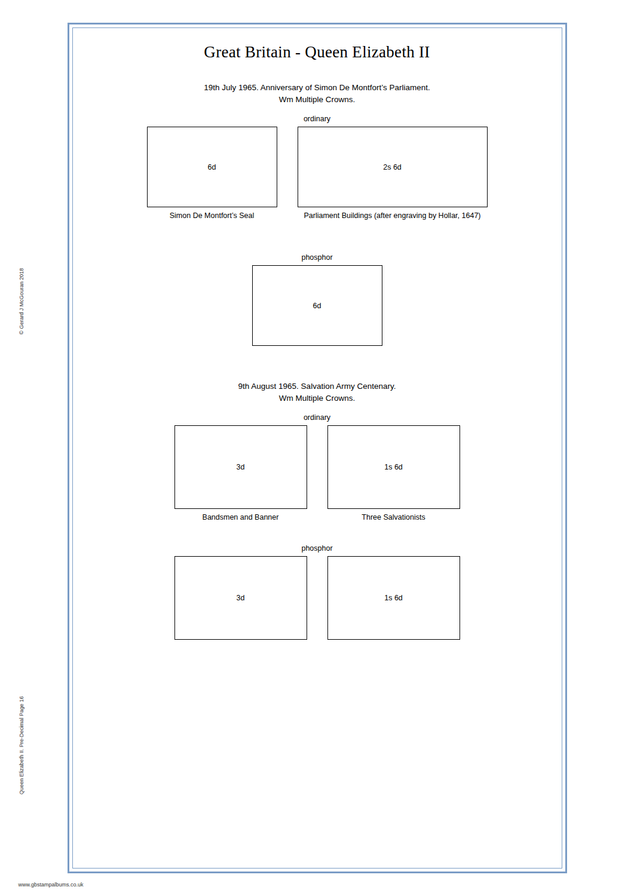© Gerard J McGouran 2018
Queen Elizabeth II. Pre-Decimal Page 16
www.gbstampalbums.co.uk
Great Britain - Queen Elizabeth II
19th July 1965. Anniversary of Simon De Montfort’s Parliament. Wm Multiple Crowns.
ordinary
6d
Simon De Montfort’s Seal
2s 6d
Parliament Buildings (after engraving by Hollar, 1647)
phosphor
6d
9th August 1965. Salvation Army Centenary. Wm Multiple Crowns.
ordinary
3d
Bandsmen and Banner
1s 6d
Three Salvationists
phosphor
3d
1s 6d